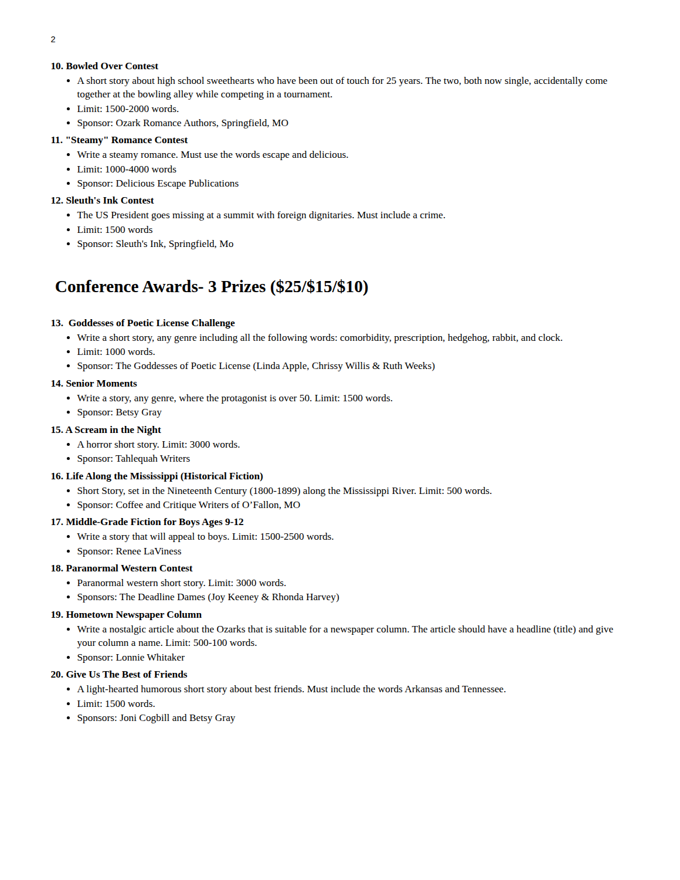2
10. Bowled Over Contest
A short story about high school sweethearts who have been out of touch for 25 years. The two, both now single, accidentally come together at the bowling alley while competing in a tournament.
Limit: 1500-2000 words.
Sponsor: Ozark Romance Authors, Springfield, MO
11. "Steamy" Romance Contest
Write a steamy romance. Must use the words escape and delicious.
Limit: 1000-4000 words
Sponsor: Delicious Escape Publications
12. Sleuth's Ink Contest
The US President goes missing at a summit with foreign dignitaries. Must include a crime.
Limit: 1500 words
Sponsor: Sleuth's Ink, Springfield, Mo
Conference Awards- 3 Prizes ($25/$15/$10)
13. Goddesses of Poetic License Challenge
Write a short story, any genre including all the following words: comorbidity, prescription, hedgehog, rabbit, and clock.
Limit: 1000 words.
Sponsor: The Goddesses of Poetic License (Linda Apple, Chrissy Willis & Ruth Weeks)
14. Senior Moments
Write a story, any genre, where the protagonist is over 50. Limit: 1500 words.
Sponsor: Betsy Gray
15. A Scream in the Night
A horror short story. Limit: 3000 words.
Sponsor: Tahlequah Writers
16. Life Along the Mississippi (Historical Fiction)
Short Story, set in the Nineteenth Century (1800-1899) along the Mississippi River. Limit: 500 words.
Sponsor: Coffee and Critique Writers of O’Fallon, MO
17. Middle-Grade Fiction for Boys Ages 9-12
Write a story that will appeal to boys. Limit: 1500-2500 words.
Sponsor: Renee LaViness
18. Paranormal Western Contest
Paranormal western short story. Limit: 3000 words.
Sponsors: The Deadline Dames (Joy Keeney & Rhonda Harvey)
19. Hometown Newspaper Column
Write a nostalgic article about the Ozarks that is suitable for a newspaper column. The article should have a headline (title) and give your column a name. Limit: 500-100 words.
Sponsor: Lonnie Whitaker
20. Give Us The Best of Friends
A light-hearted humorous short story about best friends. Must include the words Arkansas and Tennessee.
Limit: 1500 words.
Sponsors: Joni Cogbill and Betsy Gray